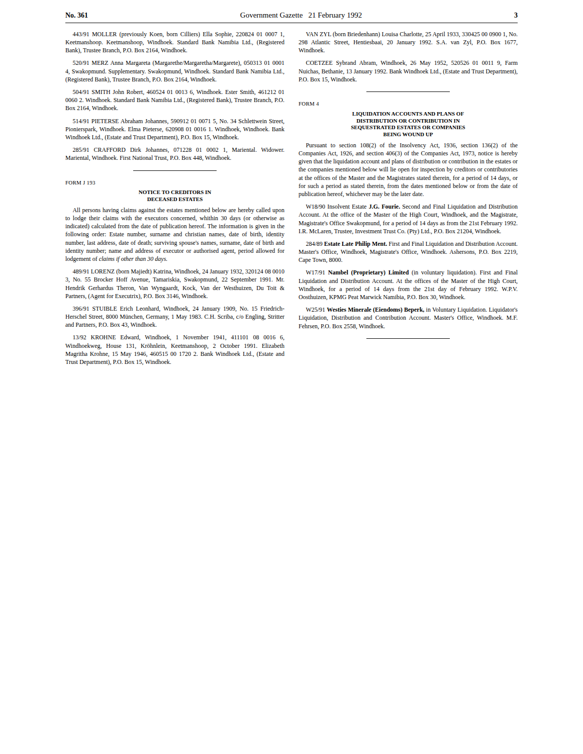No. 361
Government Gazette 21 February 1992
3
443/91 MOLLER (previously Koen, born Cilliers) Ella Sophie, 220824 01 0007 1, Keetmanshoop. Keetmanshoop, Windhoek. Standard Bank Namibia Ltd., (Registered Bank), Trustee Branch, P.O. Box 2164, Windhoek.
520/91 MERZ Anna Margareta (Margarethe/Margaretha/Margarete), 050313 01 0001 4, Swakopmund. Supplementary. Swakopmund, Windhoek. Standard Bank Namibia Ltd., (Registered Bank), Trustee Branch, P.O. Box 2164, Windhoek.
504/91 SMITH John Robert, 460524 01 0013 6, Windhoek. Ester Smith, 461212 01 0060 2. Windhoek. Standard Bank Namibia Ltd., (Registered Bank), Trustee Branch, P.O. Box 2164, Windhoek.
514/91 PIETERSE Abraham Johannes, 590912 01 0071 5, No. 34 Schlettwein Street, Pionierspark, Windhoek. Elma Pieterse, 620908 01 0016 1. Windhoek, Windhoek. Bank Windhoek Ltd., (Estate and Trust Department), P.O. Box 15, Windhoek.
285/91 CRAFFORD Dirk Johannes, 071228 01 0002 1, Mariental. Widower. Mariental, Windhoek. First National Trust, P.O. Box 448, Windhoek.
FORM J 193
NOTICE TO CREDITORS IN
DECEASED ESTATES
All persons having claims against the estates mentioned below are hereby called upon to lodge their claims with the executors concerned, whithin 30 days (or otherwise as indicated) calculated from the date of publication hereof. The information is given in the following order: Estate number, surname and christian names, date of birth, identity number, last address, date of death; surviving spouse's names, surname, date of birth and identity number; name and address of executor or authorised agent, period allowed for lodgement of claims if other than 30 days.
489/91 LORENZ (born Majiedt) Katrina, Windhoek, 24 January 1932, 320124 08 0010 3, No. 55 Brocker Hoff Avenue, Tamariskia, Swakopmund, 22 September 1991. Mr. Hendrik Gerhardus Theron, Van Wyngaardt, Kock, Van der Westhuizen, Du Toit & Partners, (Agent for Executrix), P.O. Box 3146, Windhoek.
396/91 STUIBLE Erich Leonhard, Windhoek, 24 January 1909, No. 15 Friedrich-Herschel Street, 8000 München, Germany, 1 May 1983. C.H. Scriba, c/o Engling, Stritter and Partners, P.O. Box 43, Windhoek.
13/92 KROHNE Edward, Windhoek, 1 November 1941, 411101 08 0016 6, Windhoekweg, House 131, Kröhnlein, Keetmanshoop, 2 October 1991. Elizabeth Magritha Krohne, 15 May 1946, 460515 00 1720 2. Bank Windhoek Ltd., (Estate and Trust Department), P.O. Box 15, Windhoek.
VAN ZYL (born Briedenhann) Louisa Charlotte, 25 April 1933, 330425 00 0900 1, No. 298 Atlantic Street, Hentiesbaai, 20 January 1992. S.A. van Zyl, P.O. Box 1677, Windhoek.
COETZEE Sybrand Abram, Windhoek, 26 May 1952, 520526 01 0011 9, Farm Nuichas, Bethanie, 13 January 1992. Bank Windhoek Ltd., (Estate and Trust Department), P.O. Box 15, Windhoek.
FORM 4
LIQUIDATION ACCOUNTS AND PLANS OF
DISTRIBUTION OR CONTRIBUTION IN
SEQUESTRATED ESTATES OR COMPANIES
BEING WOUND UP
Pursuant to section 108(2) of the Insolvency Act, 1936, section 136(2) of the Companies Act, 1926, and section 406(3) of the Companies Act, 1973, notice is hereby given that the liquidation account and plans of distribution or contribution in the estates or the companies mentioned below will lie open for inspection by creditors or contributories at the offices of the Master and the Magistrates stated therein, for a period of 14 days, or for such a period as stated therein, from the dates mentioned below or from the date of publication hereof, whichever may be the later date.
W18/90 Insolvent Estate J.G. Fourie. Second and Final Liquidation and Distribution Account. At the office of the Master of the High Court, Windhoek, and the Magistrate, Magistrate's Office Swakopmund, for a period of 14 days as from the 21st February 1992. I.R. McLaren, Trustee, Investment Trust Co. (Pty) Ltd., P.O. Box 21204, Windhoek.
284/89 Estate Late Philip Ment. First and Final Liquidation and Distribution Account. Master's Office, Windhoek, Magistrate's Office, Windhoek. Ashersons, P.O. Box 2219, Cape Town, 8000.
W17/91 Nambel (Proprietary) Limited (in voluntary liquidation). First and Final Liquidation and Distribution Account. At the offices of the Master of the High Court, Windhoek, for a period of 14 days from the 21st day of February 1992. W.P.V. Oosthuizen, KPMG Peat Marwick Namibia, P.O. Box 30, Windhoek.
W25/91 Westies Minerale (Eiendoms) Beperk, in Voluntary Liquidation. Liquidator's Liquidation, Distribution and Contribution Account. Master's Office, Windhoek. M.F. Fehrsen, P.O. Box 2558, Windhoek.